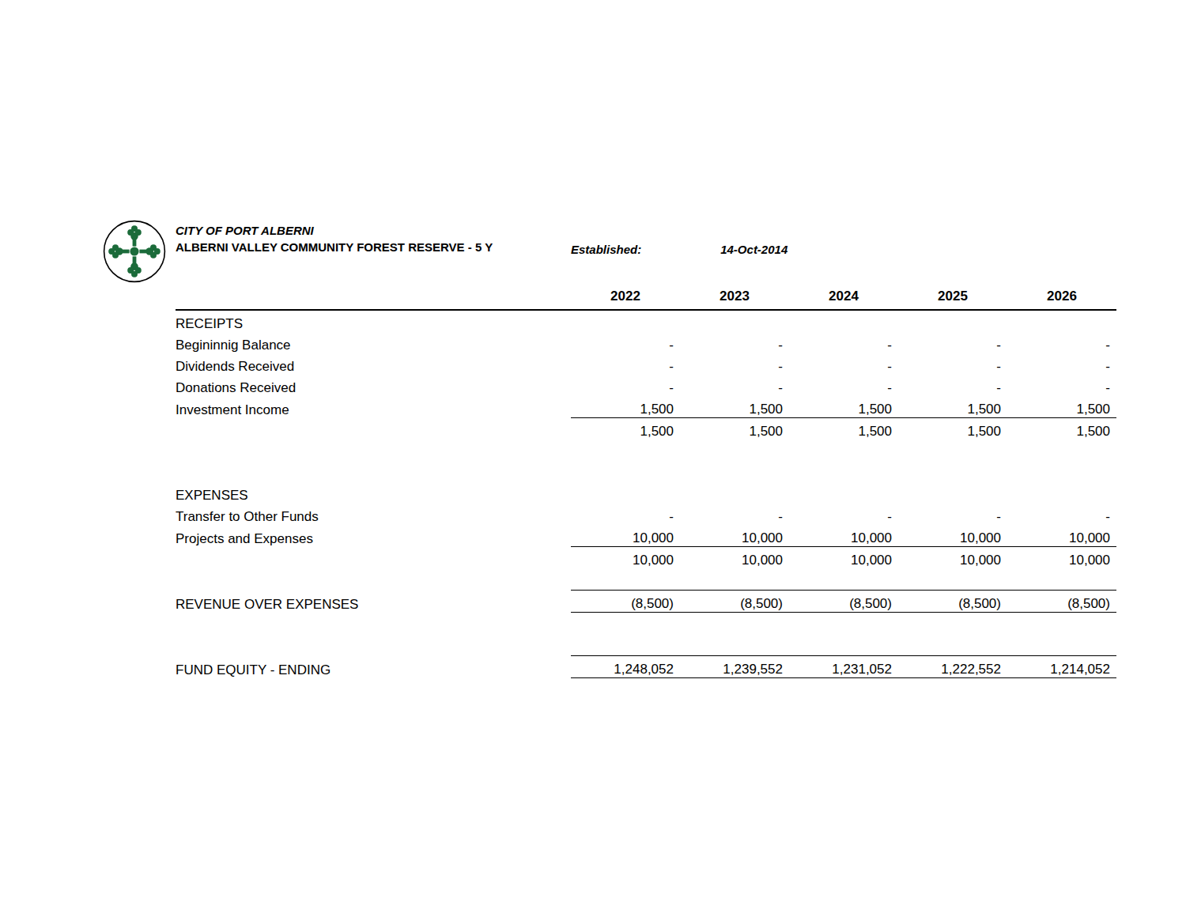CITY OF PORT ALBERNI
ALBERNI VALLEY COMMUNITY FOREST RESERVE - 5 Y
Established:14-Oct-2014
| | 2022 | 2023 | 2024 | 2025 | 2026 |
| --- | --- | --- | --- | --- | --- |
| RECEIPTS | | | | | |
| Begininnig Balance | - | - | - | - | - |
| Dividends Received | - | - | - | - | - |
| Donations Received | - | - | - | - | - |
| Investment Income | 1,500 | 1,500 | 1,500 | 1,500 | 1,500 |
| | 1,500 | 1,500 | 1,500 | 1,500 | 1,500 |
| EXPENSES | | | | | |
| Transfer to Other Funds | - | - | - | - | - |
| Projects and Expenses | 10,000 | 10,000 | 10,000 | 10,000 | 10,000 |
| | 10,000 | 10,000 | 10,000 | 10,000 | 10,000 |
| REVENUE OVER EXPENSES | (8,500) | (8,500) | (8,500) | (8,500) | (8,500) |
| FUND EQUITY - ENDING | 1,248,052 | 1,239,552 | 1,231,052 | 1,222,552 | 1,214,052 |